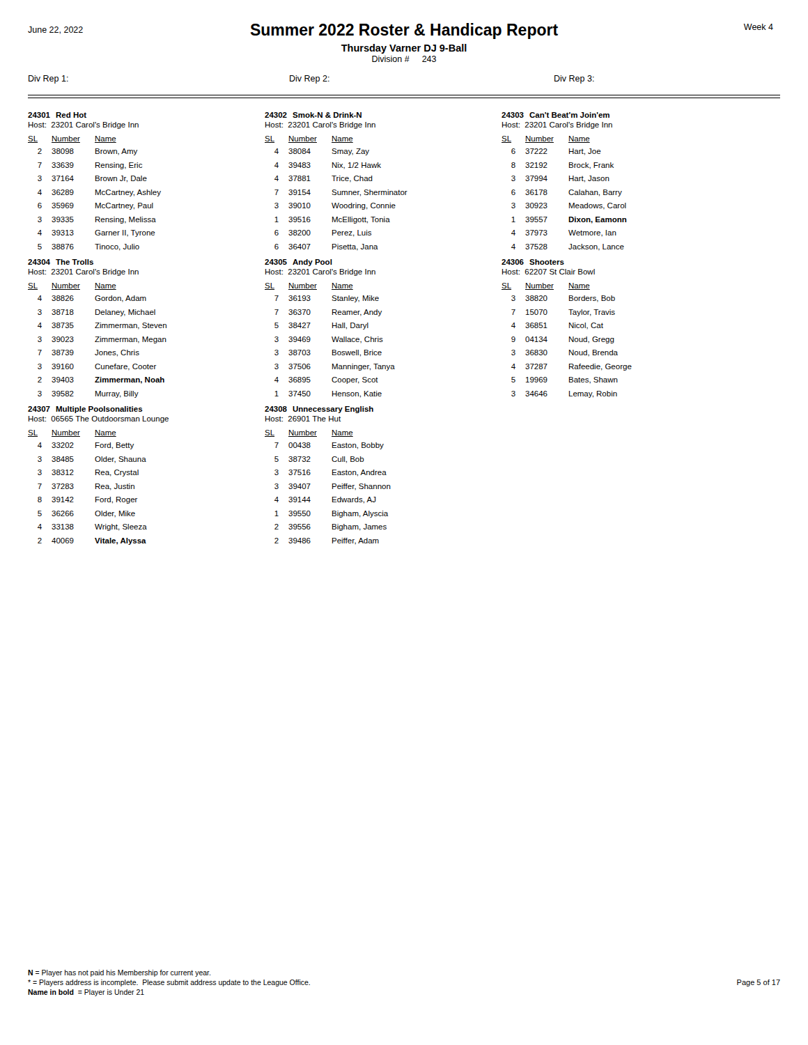June 22, 2022
Week 4
Summer 2022 Roster & Handicap Report
Thursday Varner DJ 9-Ball
Division #243
Div Rep 1: Div Rep 2: Div Rep 3:
24301 Red Hot
Host: 23201 Carol's Bridge Inn
| SL | Number | Name |
| --- | --- | --- |
| 2 | 38098 | Brown, Amy |
| 7 | 33639 | Rensing, Eric |
| 3 | 37164 | Brown Jr, Dale |
| 4 | 36289 | McCartney, Ashley |
| 6 | 35969 | McCartney, Paul |
| 3 | 39335 | Rensing, Melissa |
| 4 | 39313 | Garner II, Tyrone |
| 5 | 38876 | Tinoco, Julio |
24302 Smok-N & Drink-N
Host: 23201 Carol's Bridge Inn
| SL | Number | Name |
| --- | --- | --- |
| 4 | 38084 | Smay, Zay |
| 4 | 39483 | Nix, 1/2 Hawk |
| 4 | 37881 | Trice, Chad |
| 7 | 39154 | Sumner, Sherminator |
| 3 | 39010 | Woodring, Connie |
| 1 | 39516 | McElligott, Tonia |
| 6 | 38200 | Perez, Luis |
| 6 | 36407 | Pisetta, Jana |
24303 Can't Beat'm Join'em
Host: 23201 Carol's Bridge Inn
| SL | Number | Name |
| --- | --- | --- |
| 6 | 37222 | Hart, Joe |
| 8 | 32192 | Brock, Frank |
| 3 | 37994 | Hart, Jason |
| 6 | 36178 | Calahan, Barry |
| 3 | 30923 | Meadows, Carol |
| 1 | 39557 | Dixon, Eamonn |
| 4 | 37973 | Wetmore, Ian |
| 4 | 37528 | Jackson, Lance |
24304 The Trolls
Host: 23201 Carol's Bridge Inn
| SL | Number | Name |
| --- | --- | --- |
| 4 | 38826 | Gordon, Adam |
| 3 | 38718 | Delaney, Michael |
| 4 | 38735 | Zimmerman, Steven |
| 3 | 39023 | Zimmerman, Megan |
| 7 | 38739 | Jones, Chris |
| 3 | 39160 | Cunefare, Cooter |
| 2 | 39403 | Zimmerman, Noah |
| 3 | 39582 | Murray, Billy |
24305 Andy Pool
Host: 23201 Carol's Bridge Inn
| SL | Number | Name |
| --- | --- | --- |
| 7 | 36193 | Stanley, Mike |
| 7 | 36370 | Reamer, Andy |
| 5 | 38427 | Hall, Daryl |
| 3 | 39469 | Wallace, Chris |
| 3 | 38703 | Boswell, Brice |
| 3 | 37506 | Manninger, Tanya |
| 4 | 36895 | Cooper, Scot |
| 1 | 37450 | Henson, Katie |
24306 Shooters
Host: 62207 St Clair Bowl
| SL | Number | Name |
| --- | --- | --- |
| 3 | 38820 | Borders, Bob |
| 7 | 15070 | Taylor, Travis |
| 4 | 36851 | Nicol, Cat |
| 9 | 04134 | Noud, Gregg |
| 3 | 36830 | Noud, Brenda |
| 4 | 37287 | Rafeedie, George |
| 5 | 19969 | Bates, Shawn |
| 3 | 34646 | Lemay, Robin |
24307 Multiple Poolsonalities
Host: 06565 The Outdoorsman Lounge
| SL | Number | Name |
| --- | --- | --- |
| 4 | 33202 | Ford, Betty |
| 3 | 38485 | Older, Shauna |
| 3 | 38312 | Rea, Crystal |
| 7 | 37283 | Rea, Justin |
| 8 | 39142 | Ford, Roger |
| 5 | 36266 | Older, Mike |
| 4 | 33138 | Wright, Sleeza |
| 2 | 40069 | Vitale, Alyssa |
24308 Unnecessary English
Host: 26901 The Hut
| SL | Number | Name |
| --- | --- | --- |
| 7 | 00438 | Easton, Bobby |
| 5 | 38732 | Cull, Bob |
| 3 | 37516 | Easton, Andrea |
| 3 | 39407 | Peiffer, Shannon |
| 4 | 39144 | Edwards, AJ |
| 1 | 39550 | Bigham, Alyscia |
| 2 | 39556 | Bigham, James |
| 2 | 39486 | Peiffer, Adam |
N = Player has not paid his Membership for current year.
* = Players address is incomplete. Please submit address update to the League Office.
Name in bold = Player is Under 21
Page 5 of 17